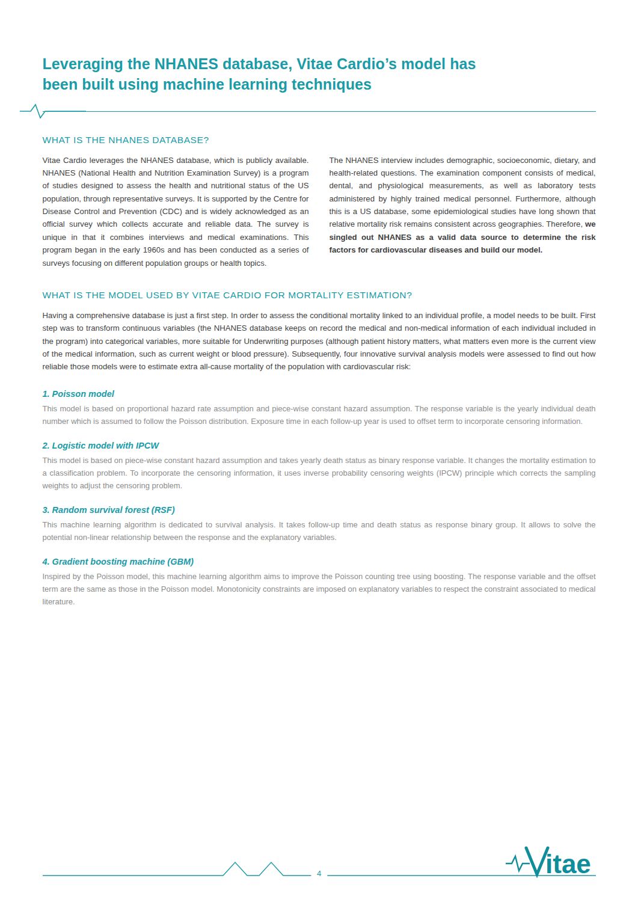Leveraging the NHANES database, Vitae Cardio’s model has
been built using machine learning techniques
What is the NHANES database?
Vitae Cardio leverages the NHANES database, which is publicly available. NHANES (National Health and Nutrition Examination Survey) is a program of studies designed to assess the health and nutritional status of the US population, through representative surveys. It is supported by the Centre for Disease Control and Prevention (CDC) and is widely acknowledged as an official survey which collects accurate and reliable data. The survey is unique in that it combines interviews and medical examinations. This program began in the early 1960s and has been conducted as a series of surveys focusing on different population groups or health topics.
The NHANES interview includes demographic, socioeconomic, dietary, and health-related questions. The examination component consists of medical, dental, and physiological measurements, as well as laboratory tests administered by highly trained medical personnel. Furthermore, although this is a US database, some epidemiological studies have long shown that relative mortality risk remains consistent across geographies. Therefore, we singled out NHANES as a valid data source to determine the risk factors for cardiovascular diseases and build our model.
What is the model used by Vitae Cardio for mortality estimation?
Having a comprehensive database is just a first step. In order to assess the conditional mortality linked to an individual profile, a model needs to be built. First step was to transform continuous variables (the NHANES database keeps on record the medical and non-medical information of each individual included in the program) into categorical variables, more suitable for Underwriting purposes (although patient history matters, what matters even more is the current view of the medical information, such as current weight or blood pressure). Subsequently, four innovative survival analysis models were assessed to find out how reliable those models were to estimate extra all-cause mortality of the population with cardiovascular risk:
1. Poisson model
This model is based on proportional hazard rate assumption and piece-wise constant hazard assumption. The response variable is the yearly individual death number which is assumed to follow the Poisson distribution. Exposure time in each follow-up year is used to offset term to incorporate censoring information.
2. Logistic model with IPCW
This model is based on piece-wise constant hazard assumption and takes yearly death status as binary response variable. It changes the mortality estimation to a classification problem. To incorporate the censoring information, it uses inverse probability censoring weights (IPCW) principle which corrects the sampling weights to adjust the censoring problem.
3. Random survival forest (RSF)
This machine learning algorithm is dedicated to survival analysis. It takes follow-up time and death status as response binary group. It allows to solve the potential non-linear relationship between the response and the explanatory variables.
4. Gradient boosting machine (GBM)
Inspired by the Poisson model, this machine learning algorithm aims to improve the Poisson counting tree using boosting. The response variable and the offset term are the same as those in the Poisson model. Monotonicity constraints are imposed on explanatory variables to respect the constraint associated to medical literature.
4
itae